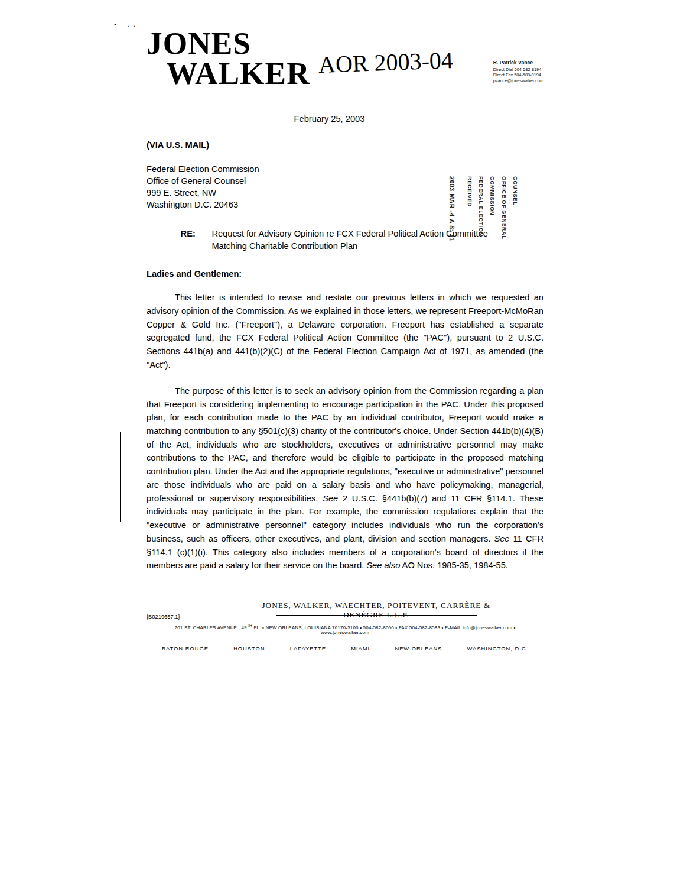- . .
JONES WALKER
AOR 2003-04
R. Patrick Vance
Direct Dial 504-582-8194
Direct Fax 504-589-8194
pvance@joneswalker.com
February 25, 2003
(VIA U.S. MAIL)
Federal Election Commission
Office of General Counsel
999 E. Street, NW
Washington D.C. 20463
2003 MAR -4 A 8: 31 RECEIVED FEDERAL ELECTION COMMISSION OFFICE OF GENERAL COUNSEL
RE: Request for Advisory Opinion re FCX Federal Political Action Committee Matching Charitable Contribution Plan
Ladies and Gentlemen:
This letter is intended to revise and restate our previous letters in which we requested an advisory opinion of the Commission. As we explained in those letters, we represent Freeport-McMoRan Copper & Gold Inc. ("Freeport"), a Delaware corporation. Freeport has established a separate segregated fund, the FCX Federal Political Action Committee (the "PAC"), pursuant to 2 U.S.C. Sections 441b(a) and 441(b)(2)(C) of the Federal Election Campaign Act of 1971, as amended (the "Act").
The purpose of this letter is to seek an advisory opinion from the Commission regarding a plan that Freeport is considering implementing to encourage participation in the PAC. Under this proposed plan, for each contribution made to the PAC by an individual contributor, Freeport would make a matching contribution to any §501(c)(3) charity of the contributor's choice. Under Section 441b(b)(4)(B) of the Act, individuals who are stockholders, executives or administrative personnel may make contributions to the PAC, and therefore would be eligible to participate in the proposed matching contribution plan. Under the Act and the appropriate regulations, "executive or administrative" personnel are those individuals who are paid on a salary basis and who have policymaking, managerial, professional or supervisory responsibilities. See 2 U.S.C. §441b(b)(7) and 11 CFR §114.1. These individuals may participate in the plan. For example, the commission regulations explain that the "executive or administrative personnel" category includes individuals who run the corporation's business, such as officers, other executives, and plant, division and section managers. See 11 CFR §114.1 (c)(1)(i). This category also includes members of a corporation's board of directors if the members are paid a salary for their service on the board. See also AO Nos. 1985-35, 1984-55.
{B0219657.1}
JONES, WALKER, WAECHTER, POITEVENT, CARRÈRE & DENÈGRE L.L.P.
201 ST. CHARLES AVENUE , 49TH FL. • NEW ORLEANS, LOUISIANA 70170-5100 • 504-582-8000 • FAX 504-582-8583 • E-MAIL info@joneswalker.com •
www.joneswalker.com
BATON ROUGE HOUSTON LAFAYETTE MIAMI NEW ORLEANS WASHINGTON, D.C.